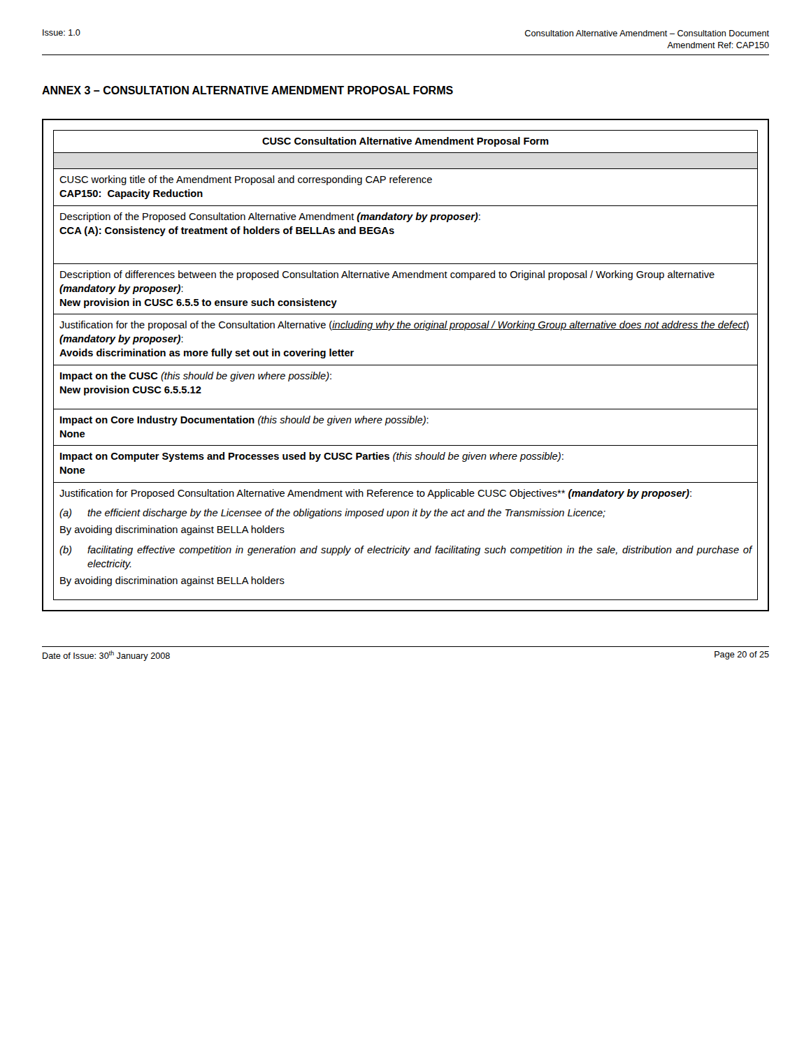Issue: 1.0
Consultation Alternative Amendment – Consultation Document
Amendment Ref: CAP150
ANNEX 3 – CONSULTATION ALTERNATIVE AMENDMENT PROPOSAL FORMS
| CUSC Consultation Alternative Amendment Proposal Form |
| CUSC working title of the Amendment Proposal and corresponding CAP reference CAP150: Capacity Reduction |
| Description of the Proposed Consultation Alternative Amendment (mandatory by proposer) : CCA (A): Consistency of treatment of holders of BELLAs and BEGAs |
| Description of differences between the proposed Consultation Alternative Amendment compared to Original proposal / Working Group alternative (mandatory by proposer) : New provision in CUSC 6.5.5 to ensure such consistency |
| Justification for the proposal of the Consultation Alternative ( including why the original proposal / Working Group alternative does not address the defect ) (mandatory by proposer) : Avoids discrimination as more fully set out in covering letter |
| Impact on the CUSC (this should be given where possible) : New provision CUSC 6.5.5.12 |
| Impact on Core Industry Documentation (this should be given where possible) : None |
| Impact on Computer Systems and Processes used by CUSC Parties (this should be given where possible) : None |
| Justification for Proposed Consultation Alternative Amendment with Reference to Applicable CUSC Objectives** (mandatory by proposer) : (a) the efficient discharge by the Licensee of the obligations imposed upon it by the act and the Transmission Licence; By avoiding discrimination against BELLA holders (b) facilitating effective competition in generation and supply of electricity and facilitating such competition in the sale, distribution and purchase of electricity. By avoiding discrimination against BELLA holders |
Date of Issue: 30th January 2008
Page 20 of 25